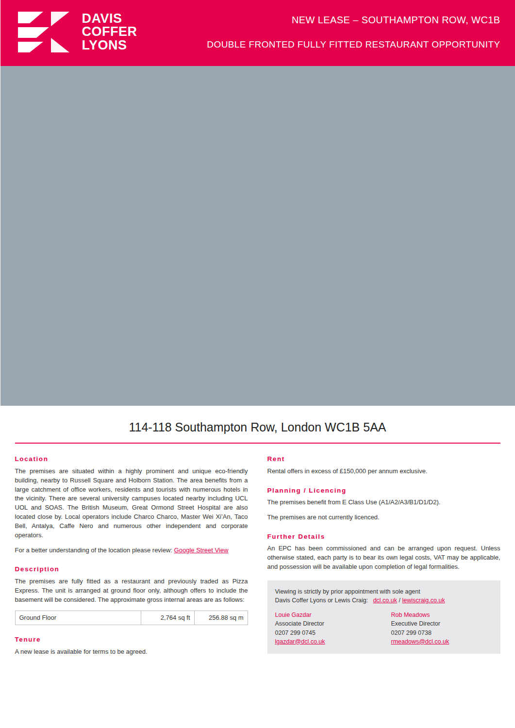Davis
Coffer
Lyons
NEW LEASE – SOUTHAMPTON ROW, WC1B
DOUBLE FRONTED FULLY FITTED RESTAURANT OPPORTUNITY
114-118 Southampton Row, London WC1B 5AA
Location
The premises are situated within a highly prominent and unique eco-friendly building, nearby to Russell Square and Holborn Station. The area benefits from a large catchment of office workers, residents and tourists with numerous hotels in the vicinity. There are several university campuses located nearby including UCL UOL and SOAS. The British Museum, Great Ormond Street Hospital are also located close by. Local operators include Charco Charco, Master Wei Xi’An, Taco Bell, Antalya, Caffe Nero and numerous other independent and corporate operators.
For a better understanding of the location please review: Google Street View
Description
The premises are fully fitted as a restaurant and previously traded as Pizza Express. The unit is arranged at ground floor only, although offers to include the basement will be considered. The approximate gross internal areas are as follows:
| Ground Floor | 2,764 sq ft | 256.88 sq m |
Tenure
A new lease is available for terms to be agreed.
Rent
Rental offers in excess of £150,000 per annum exclusive.
Planning / Licencing
The premises benefit from E Class Use (A1/A2/A3/B1/D1/D2).
The premises are not currently licenced.
Further Details
An EPC has been commissioned and can be arranged upon request. Unless otherwise stated, each party is to bear its own legal costs, VAT may be applicable, and possession will be available upon completion of legal formalities.
Viewing is strictly by prior appointment with sole agent
Davis Coffer Lyons or Lewis Craig: dcl.co.uk / lewiscraig.co.uk
Louie Gazdar
Associate Director
0207 299 0745
lgazdar@dcl.co.uk
Rob Meadows
Executive Director
0207 299 0738
rmeadows@dcl.co.uk